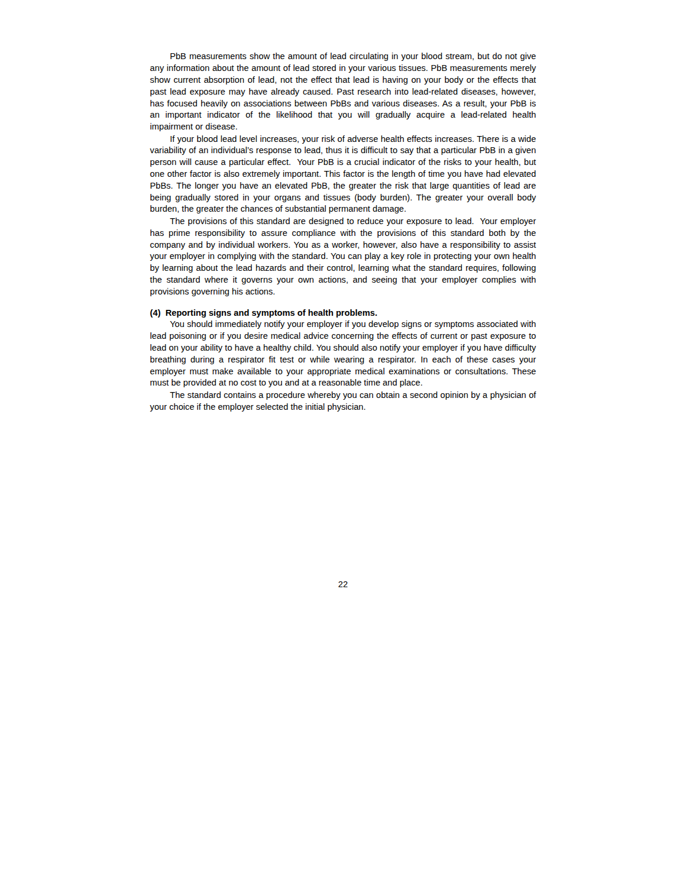PbB measurements show the amount of lead circulating in your blood stream, but do not give any information about the amount of lead stored in your various tissues. PbB measurements merely show current absorption of lead, not the effect that lead is having on your body or the effects that past lead exposure may have already caused. Past research into lead-related diseases, however, has focused heavily on associations between PbBs and various diseases. As a result, your PbB is an important indicator of the likelihood that you will gradually acquire a lead-related health impairment or disease.
If your blood lead level increases, your risk of adverse health effects increases. There is a wide variability of an individual’s response to lead, thus it is difficult to say that a particular PbB in a given person will cause a particular effect. Your PbB is a crucial indicator of the risks to your health, but one other factor is also extremely important. This factor is the length of time you have had elevated PbBs. The longer you have an elevated PbB, the greater the risk that large quantities of lead are being gradually stored in your organs and tissues (body burden). The greater your overall body burden, the greater the chances of substantial permanent damage.
The provisions of this standard are designed to reduce your exposure to lead. Your employer has prime responsibility to assure compliance with the provisions of this standard both by the company and by individual workers. You as a worker, however, also have a responsibility to assist your employer in complying with the standard. You can play a key role in protecting your own health by learning about the lead hazards and their control, learning what the standard requires, following the standard where it governs your own actions, and seeing that your employer complies with provisions governing his actions.
(4) Reporting signs and symptoms of health problems.
You should immediately notify your employer if you develop signs or symptoms associated with lead poisoning or if you desire medical advice concerning the effects of current or past exposure to lead on your ability to have a healthy child. You should also notify your employer if you have difficulty breathing during a respirator fit test or while wearing a respirator. In each of these cases your employer must make available to your appropriate medical examinations or consultations. These must be provided at no cost to you and at a reasonable time and place.
The standard contains a procedure whereby you can obtain a second opinion by a physician of your choice if the employer selected the initial physician.
22